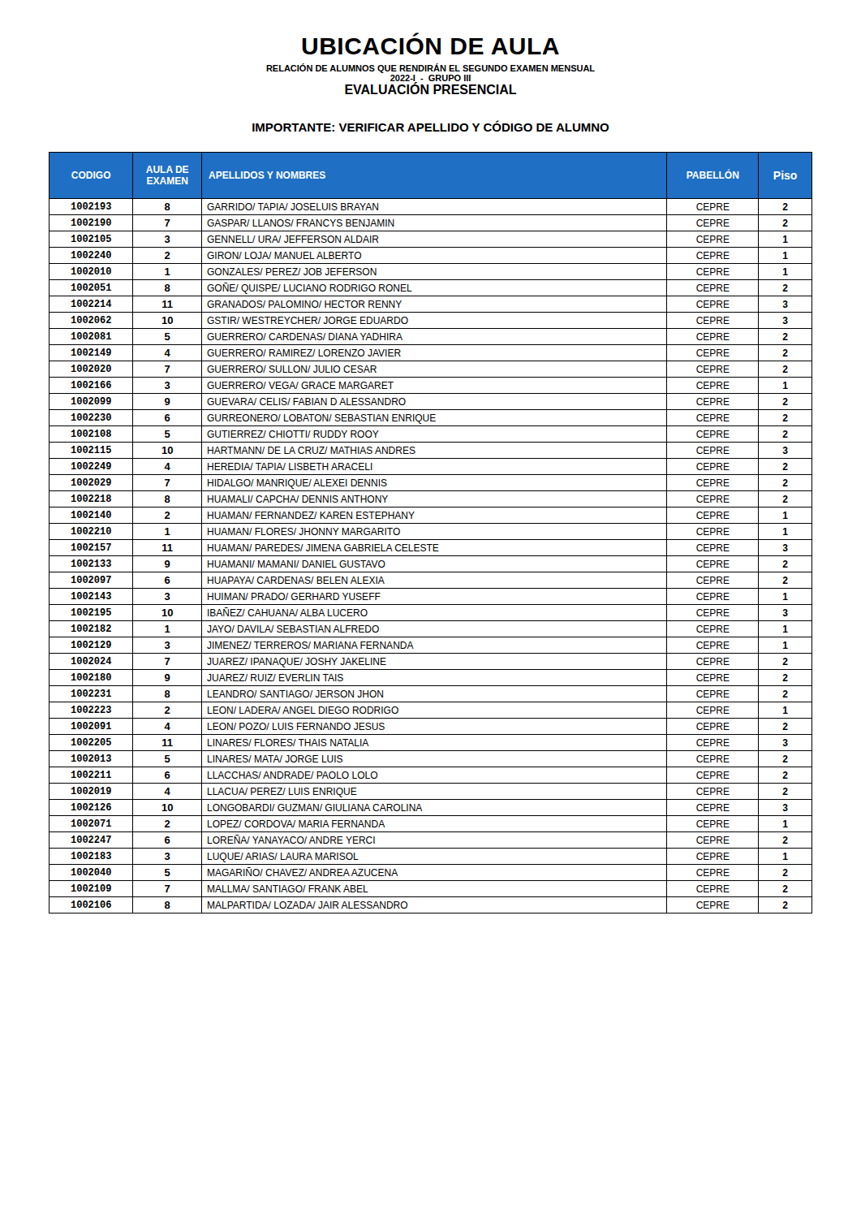UBICACIÓN DE AULA
RELACIÓN DE ALUMNOS QUE RENDIRÁN EL SEGUNDO EXAMEN MENSUAL
2022-I - GRUPO III
EVALUACIÓN PRESENCIAL
IMPORTANTE: VERIFICAR APELLIDO Y CÓDIGO DE ALUMNO
| CODIGO | AULA DE EXAMEN | APELLIDOS Y NOMBRES | PABELLÓN | Piso |
| --- | --- | --- | --- | --- |
| 1002193 | 8 | GARRIDO/ TAPIA/ JOSELUIS BRAYAN | CEPRE | 2 |
| 1002190 | 7 | GASPAR/ LLANOS/ FRANCYS BENJAMIN | CEPRE | 2 |
| 1002105 | 3 | GENNELL/ URA/ JEFFERSON ALDAIR | CEPRE | 1 |
| 1002240 | 2 | GIRON/ LOJA/ MANUEL ALBERTO | CEPRE | 1 |
| 1002010 | 1 | GONZALES/ PEREZ/ JOB JEFERSON | CEPRE | 1 |
| 1002051 | 8 | GOÑE/ QUISPE/ LUCIANO RODRIGO RONEL | CEPRE | 2 |
| 1002214 | 11 | GRANADOS/ PALOMINO/ HECTOR RENNY | CEPRE | 3 |
| 1002062 | 10 | GSTIR/ WESTREYCHER/ JORGE EDUARDO | CEPRE | 3 |
| 1002081 | 5 | GUERRERO/ CARDENAS/ DIANA YADHIRA | CEPRE | 2 |
| 1002149 | 4 | GUERRERO/ RAMIREZ/ LORENZO JAVIER | CEPRE | 2 |
| 1002020 | 7 | GUERRERO/ SULLON/ JULIO CESAR | CEPRE | 2 |
| 1002166 | 3 | GUERRERO/ VEGA/ GRACE MARGARET | CEPRE | 1 |
| 1002099 | 9 | GUEVARA/ CELIS/ FABIAN D ALESSANDRO | CEPRE | 2 |
| 1002230 | 6 | GURREONERO/ LOBATON/ SEBASTIAN ENRIQUE | CEPRE | 2 |
| 1002108 | 5 | GUTIERREZ/ CHIOTTI/ RUDDY ROOY | CEPRE | 2 |
| 1002115 | 10 | HARTMANN/ DE LA CRUZ/ MATHIAS ANDRES | CEPRE | 3 |
| 1002249 | 4 | HEREDIA/ TAPIA/ LISBETH ARACELI | CEPRE | 2 |
| 1002029 | 7 | HIDALGO/ MANRIQUE/ ALEXEI DENNIS | CEPRE | 2 |
| 1002218 | 8 | HUAMALI/ CAPCHA/ DENNIS ANTHONY | CEPRE | 2 |
| 1002140 | 2 | HUAMAN/ FERNANDEZ/ KAREN ESTEPHANY | CEPRE | 1 |
| 1002210 | 1 | HUAMAN/ FLORES/ JHONNY MARGARITO | CEPRE | 1 |
| 1002157 | 11 | HUAMAN/ PAREDES/ JIMENA GABRIELA CELESTE | CEPRE | 3 |
| 1002133 | 9 | HUAMANI/ MAMANI/ DANIEL GUSTAVO | CEPRE | 2 |
| 1002097 | 6 | HUAPAYA/ CARDENAS/ BELEN ALEXIA | CEPRE | 2 |
| 1002143 | 3 | HUIMAN/ PRADO/ GERHARD YUSEFF | CEPRE | 1 |
| 1002195 | 10 | IBAÑEZ/ CAHUANA/ ALBA LUCERO | CEPRE | 3 |
| 1002182 | 1 | JAYO/ DAVILA/ SEBASTIAN ALFREDO | CEPRE | 1 |
| 1002129 | 3 | JIMENEZ/ TERREROS/ MARIANA FERNANDA | CEPRE | 1 |
| 1002024 | 7 | JUAREZ/ IPANAQUE/ JOSHY JAKELINE | CEPRE | 2 |
| 1002180 | 9 | JUAREZ/ RUIZ/ EVERLIN TAIS | CEPRE | 2 |
| 1002231 | 8 | LEANDRO/ SANTIAGO/ JERSON JHON | CEPRE | 2 |
| 1002223 | 2 | LEON/ LADERA/ ANGEL DIEGO RODRIGO | CEPRE | 1 |
| 1002091 | 4 | LEON/ POZO/ LUIS FERNANDO JESUS | CEPRE | 2 |
| 1002205 | 11 | LINARES/ FLORES/ THAIS NATALIA | CEPRE | 3 |
| 1002013 | 5 | LINARES/ MATA/ JORGE LUIS | CEPRE | 2 |
| 1002211 | 6 | LLACCHAS/ ANDRADE/ PAOLO LOLO | CEPRE | 2 |
| 1002019 | 4 | LLACUA/ PEREZ/ LUIS ENRIQUE | CEPRE | 2 |
| 1002126 | 10 | LONGOBARDI/ GUZMAN/ GIULIANA CAROLINA | CEPRE | 3 |
| 1002071 | 2 | LOPEZ/ CORDOVA/ MARIA FERNANDA | CEPRE | 1 |
| 1002247 | 6 | LOREÑA/ YANAYACO/ ANDRE YERCI | CEPRE | 2 |
| 1002183 | 3 | LUQUE/ ARIAS/ LAURA MARISOL | CEPRE | 1 |
| 1002040 | 5 | MAGARIÑO/ CHAVEZ/ ANDREA AZUCENA | CEPRE | 2 |
| 1002109 | 7 | MALLMA/ SANTIAGO/ FRANK ABEL | CEPRE | 2 |
| 1002106 | 8 | MALPARTIDA/ LOZADA/ JAIR ALESSANDRO | CEPRE | 2 |